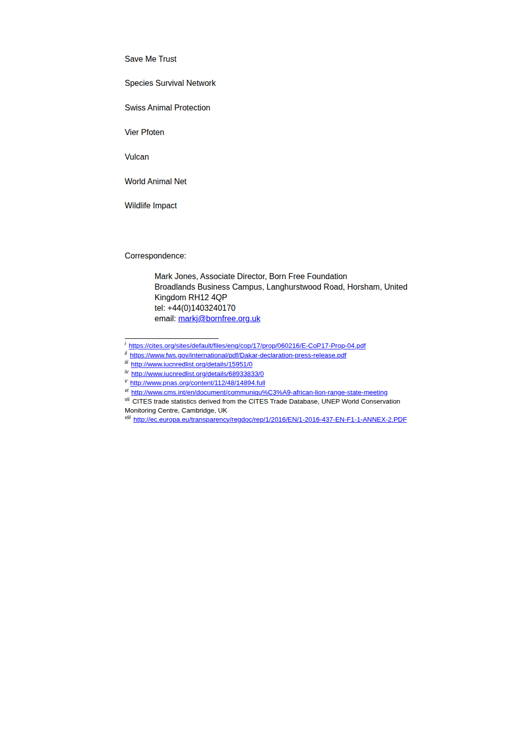Save Me Trust
Species Survival Network
Swiss Animal Protection
Vier Pfoten
Vulcan
World Animal Net
Wildlife Impact
Correspondence:
Mark Jones, Associate Director, Born Free Foundation
Broadlands Business Campus, Langhurstwood Road, Horsham, United Kingdom RH12 4QP
tel: +44(0)1403240170
email: markj@bornfree.org.uk
i https://cites.org/sites/default/files/eng/cop/17/prop/060216/E-CoP17-Prop-04.pdf
ii https://www.fws.gov/international/pdf/Dakar-declaration-press-release.pdf
iii http://www.iucnredlist.org/details/15951/0
iv http://www.iucnredlist.org/details/68933833/0
v http://www.pnas.org/content/112/48/14894.full
vi http://www.cms.int/en/document/communiqu%C3%A9-african-lion-range-state-meeting
vii CITES trade statistics derived from the CITES Trade Database, UNEP World Conservation Monitoring Centre, Cambridge, UK
viii http://ec.europa.eu/transparency/regdoc/rep/1/2016/EN/1-2016-437-EN-F1-1-ANNEX-2.PDF